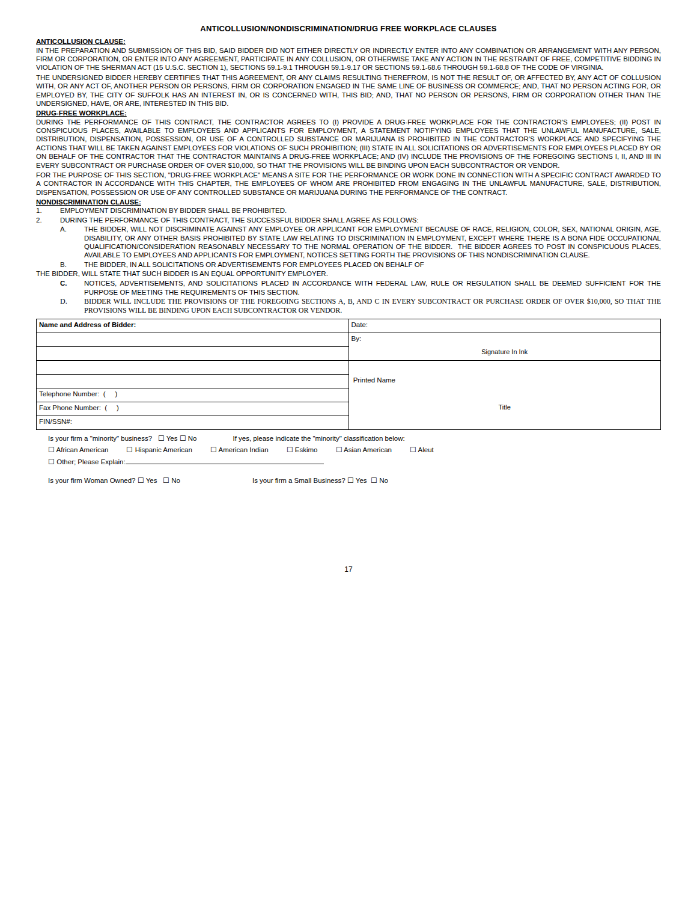ANTICOLLUSION/NONDISCRIMINATION/DRUG FREE WORKPLACE CLAUSES
ANTICOLLUSION CLAUSE:
IN THE PREPARATION AND SUBMISSION OF THIS BID, SAID BIDDER DID NOT EITHER DIRECTLY OR INDIRECTLY ENTER INTO ANY COMBINATION OR ARRANGEMENT WITH ANY PERSON, FIRM OR CORPORATION, OR ENTER INTO ANY AGREEMENT, PARTICIPATE IN ANY COLLUSION, OR OTHERWISE TAKE ANY ACTION IN THE RESTRAINT OF FREE, COMPETITIVE BIDDING IN VIOLATION OF THE SHERMAN ACT (15 U.S.C. SECTION 1), SECTIONS 59.1-9.1 THROUGH 59.1-9.17 OR SECTIONS 59.1-68.6 THROUGH 59.1-68.8 OF THE CODE OF VIRGINIA.
THE UNDERSIGNED BIDDER HEREBY CERTIFIES THAT THIS AGREEMENT, OR ANY CLAIMS RESULTING THEREFROM, IS NOT THE RESULT OF, OR AFFECTED BY, ANY ACT OF COLLUSION WITH, OR ANY ACT OF, ANOTHER PERSON OR PERSONS, FIRM OR CORPORATION ENGAGED IN THE SAME LINE OF BUSINESS OR COMMERCE; AND, THAT NO PERSON ACTING FOR, OR EMPLOYED BY, THE CITY OF SUFFOLK HAS AN INTEREST IN, OR IS CONCERNED WITH, THIS BID; AND, THAT NO PERSON OR PERSONS, FIRM OR CORPORATION OTHER THAN THE UNDERSIGNED, HAVE, OR ARE, INTERESTED IN THIS BID.
DRUG-FREE WORKPLACE:
DURING THE PERFORMANCE OF THIS CONTRACT, THE CONTRACTOR AGREES TO (I) PROVIDE A DRUG-FREE WORKPLACE FOR THE CONTRACTOR'S EMPLOYEES; (II) POST IN CONSPICUOUS PLACES, AVAILABLE TO EMPLOYEES AND APPLICANTS FOR EMPLOYMENT, A STATEMENT NOTIFYING EMPLOYEES THAT THE UNLAWFUL MANUFACTURE, SALE, DISTRIBUTION, DISPENSATION, POSSESSION, OR USE OF A CONTROLLED SUBSTANCE OR MARIJUANA IS PROHIBITED IN THE CONTRACTOR'S WORKPLACE AND SPECIFYING THE ACTIONS THAT WILL BE TAKEN AGAINST EMPLOYEES FOR VIOLATIONS OF SUCH PROHIBITION; (III) STATE IN ALL SOLICITATIONS OR ADVERTISEMENTS FOR EMPLOYEES PLACED BY OR ON BEHALF OF THE CONTRACTOR THAT THE CONTRACTOR MAINTAINS A DRUG-FREE WORKPLACE; AND (IV) INCLUDE THE PROVISIONS OF THE FOREGOING SECTIONS I, II, AND III IN EVERY SUBCONTRACT OR PURCHASE ORDER OF OVER $10,000, SO THAT THE PROVISIONS WILL BE BINDING UPON EACH SUBCONTRACTOR OR VENDOR.
FOR THE PURPOSE OF THIS SECTION, "DRUG-FREE WORKPLACE" MEANS A SITE FOR THE PERFORMANCE OR WORK DONE IN CONNECTION WITH A SPECIFIC CONTRACT AWARDED TO A CONTRACTOR IN ACCORDANCE WITH THIS CHAPTER, THE EMPLOYEES OF WHOM ARE PROHIBITED FROM ENGAGING IN THE UNLAWFUL MANUFACTURE, SALE, DISTRIBUTION, DISPENSATION, POSSESSION OR USE OF ANY CONTROLLED SUBSTANCE OR MARIJUANA DURING THE PERFORMANCE OF THE CONTRACT.
NONDISCRIMINATION CLAUSE:
1. EMPLOYMENT DISCRIMINATION BY BIDDER SHALL BE PROHIBITED.
2. DURING THE PERFORMANCE OF THIS CONTRACT, THE SUCCESSFUL BIDDER SHALL AGREE AS FOLLOWS:
A. THE BIDDER, WILL NOT DISCRIMINATE AGAINST ANY EMPLOYEE OR APPLICANT FOR EMPLOYMENT BECAUSE OF RACE, RELIGION, COLOR, SEX, NATIONAL ORIGIN, AGE, DISABILITY, OR ANY OTHER BASIS PROHIBITED BY STATE LAW RELATING TO DISCRIMINATION IN EMPLOYMENT, EXCEPT WHERE THERE IS A BONA FIDE OCCUPATIONAL QUALIFICATION/CONSIDERATION REASONABLY NECESSARY TO THE NORMAL OPERATION OF THE BIDDER. THE BIDDER AGREES TO POST IN CONSPICUOUS PLACES, AVAILABLE TO EMPLOYEES AND APPLICANTS FOR EMPLOYMENT, NOTICES SETTING FORTH THE PROVISIONS OF THIS NONDISCRIMINATION CLAUSE.
B. THE BIDDER, IN ALL SOLICITATIONS OR ADVERTISEMENTS FOR EMPLOYEES PLACED ON BEHALF OF
THE BIDDER, WILL STATE THAT SUCH BIDDER IS AN EQUAL OPPORTUNITY EMPLOYER.
C. NOTICES, ADVERTISEMENTS, AND SOLICITATIONS PLACED IN ACCORDANCE WITH FEDERAL LAW, RULE OR REGULATION SHALL BE DEEMED SUFFICIENT FOR THE PURPOSE OF MEETING THE REQUIREMENTS OF THIS SECTION.
D. BIDDER WILL INCLUDE THE PROVISIONS OF THE FOREGOING SECTIONS A, B, AND C IN EVERY SUBCONTRACT OR PURCHASE ORDER OF OVER $10,000, SO THAT THE PROVISIONS WILL BE BINDING UPON EACH SUBCONTRACTOR OR VENDOR.
| Name and Address of Bidder: | Date: |
| | By: |
| | Signature In Ink |
| | Printed Name |
| Telephone Number: ( ) | |
| Fax Phone Number: ( ) | Title |
| FIN/SSN#: | |
Is your firm a "minority" business? ☐ Yes ☐ No If yes, please indicate the "minority" classification below:
☐ African American ☐ Hispanic American ☐ American Indian ☐ Eskimo ☐ Asian American ☐ Aleut
☐ Other; Please Explain:
Is your firm Woman Owned? ☐ Yes ☐ No Is your firm a Small Business? ☐ Yes ☐ No
17